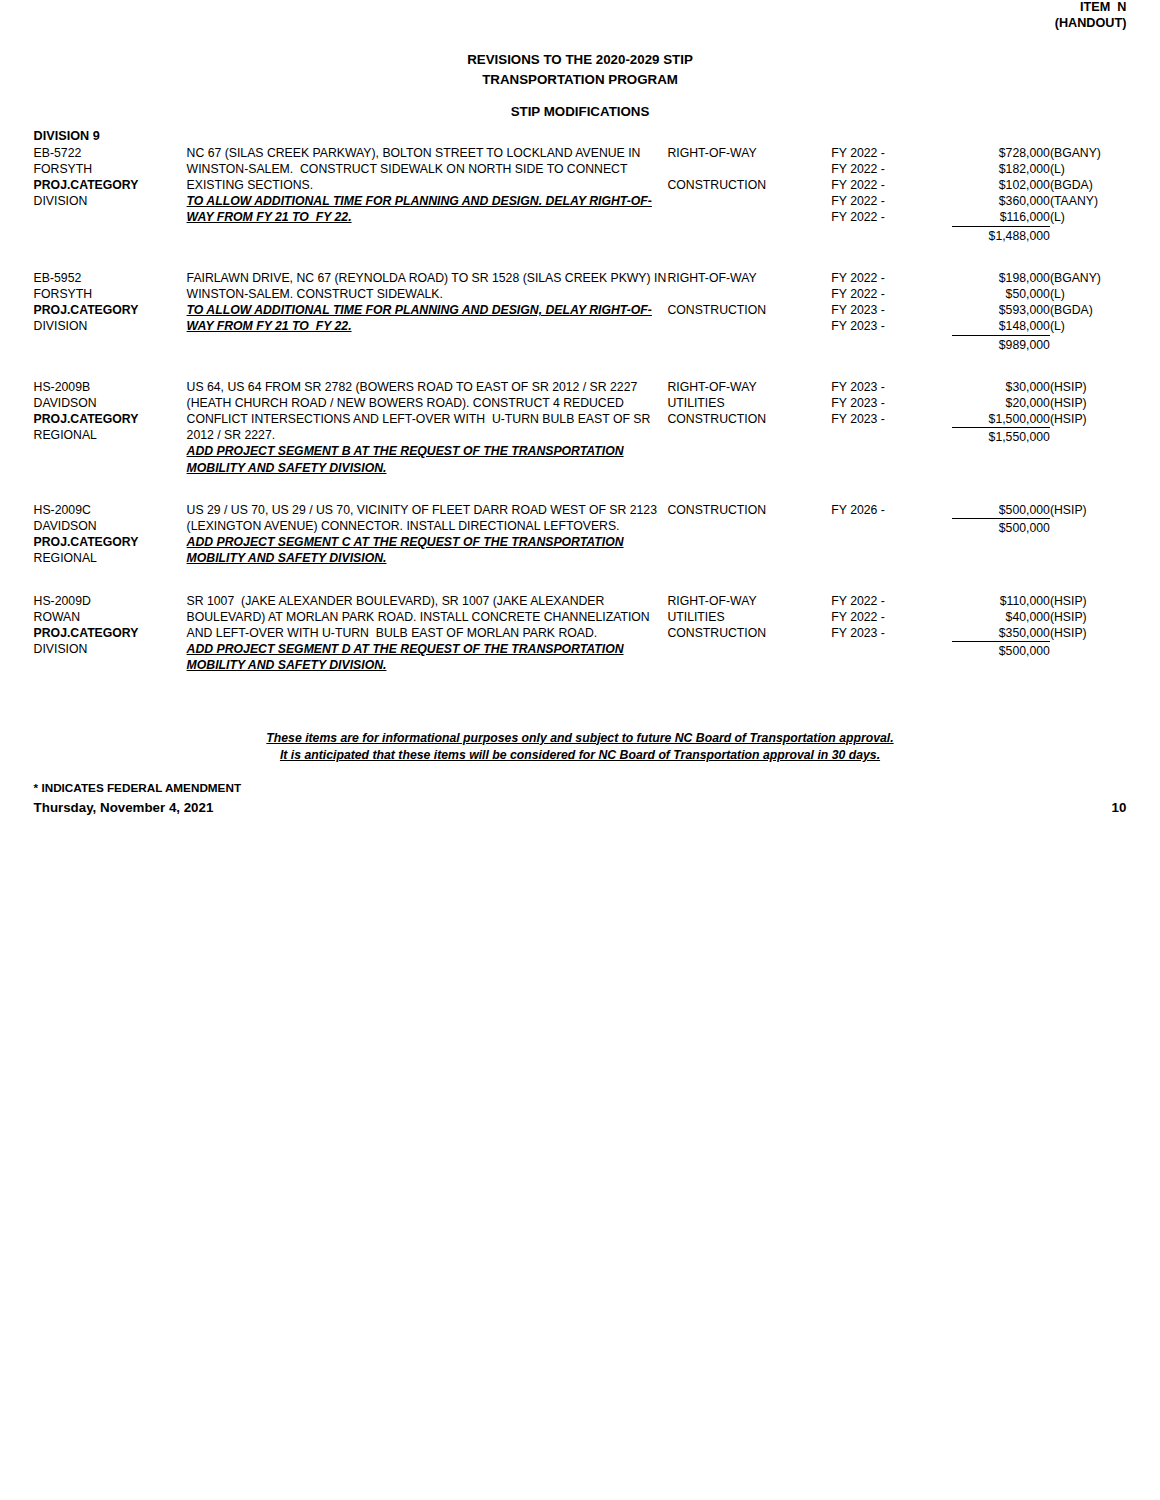ITEM N
(HANDOUT)
REVISIONS TO THE 2020-2029 STIP
TRANSPORTATION PROGRAM
STIP MODIFICATIONS
DIVISION 9
| EB-5722 FORSYTH PROJ.CATEGORY DIVISION | NC 67 (SILAS CREEK PARKWAY), BOLTON STREET TO LOCKLAND AVENUE IN WINSTON-SALEM. CONSTRUCT SIDEWALK ON NORTH SIDE TO CONNECT EXISTING SECTIONS. TO ALLOW ADDITIONAL TIME FOR PLANNING AND DESIGN. DELAY RIGHT-OF-WAY FROM FY 21 TO FY 22. | RIGHT-OF-WAY CONSTRUCTION | FY 2022 - FY 2022 - FY 2022 - FY 2022 - FY 2022 - | $728,000 $182,000 $102,000 $360,000 $116,000 $1,488,000 | (BGANY) (L) (BGDA) (TAANY) (L) |
| EB-5952 FORSYTH PROJ.CATEGORY DIVISION | FAIRLAWN DRIVE, NC 67 (REYNOLDA ROAD) TO SR 1528 (SILAS CREEK PKWY) IN WINSTON-SALEM. CONSTRUCT SIDEWALK. TO ALLOW ADDITIONAL TIME FOR PLANNING AND DESIGN, DELAY RIGHT-OF-WAY FROM FY 21 TO FY 22. | RIGHT-OF-WAY CONSTRUCTION | FY 2022 - FY 2022 - FY 2023 - FY 2023 - | $198,000 $50,000 $593,000 $148,000 $989,000 | (BGANY) (L) (BGDA) (L) |
| HS-2009B DAVIDSON PROJ.CATEGORY REGIONAL | US 64, US 64 FROM SR 2782 (BOWERS ROAD TO EAST OF SR 2012 / SR 2227 (HEATH CHURCH ROAD / NEW BOWERS ROAD). CONSTRUCT 4 REDUCED CONFLICT INTERSECTIONS AND LEFT-OVER WITH U-TURN BULB EAST OF SR 2012 / SR 2227. ADD PROJECT SEGMENT B AT THE REQUEST OF THE TRANSPORTATION MOBILITY AND SAFETY DIVISION. | RIGHT-OF-WAY UTILITIES CONSTRUCTION | FY 2023 - FY 2023 - FY 2023 - | $30,000 $20,000 $1,500,000 $1,550,000 | (HSIP) (HSIP) (HSIP) |
| HS-2009C DAVIDSON PROJ.CATEGORY REGIONAL | US 29 / US 70, US 29 / US 70, VICINITY OF FLEET DARR ROAD WEST OF SR 2123 (LEXINGTON AVENUE) CONNECTOR. INSTALL DIRECTIONAL LEFTOVERS. ADD PROJECT SEGMENT C AT THE REQUEST OF THE TRANSPORTATION MOBILITY AND SAFETY DIVISION. | CONSTRUCTION | FY 2026 - | $500,000 $500,000 | (HSIP) |
| HS-2009D ROWAN PROJ.CATEGORY DIVISION | SR 1007 (JAKE ALEXANDER BOULEVARD), SR 1007 (JAKE ALEXANDER BOULEVARD) AT MORLAN PARK ROAD. INSTALL CONCRETE CHANNELIZATION AND LEFT-OVER WITH U-TURN BULB EAST OF MORLAN PARK ROAD. ADD PROJECT SEGMENT D AT THE REQUEST OF THE TRANSPORTATION MOBILITY AND SAFETY DIVISION. | RIGHT-OF-WAY UTILITIES CONSTRUCTION | FY 2022 - FY 2022 - FY 2023 - | $110,000 $40,000 $350,000 $500,000 | (HSIP) (HSIP) (HSIP) |
These items are for informational purposes only and subject to future NC Board of Transportation approval.
It is anticipated that these items will be considered for NC Board of Transportation approval in 30 days.
* INDICATES FEDERAL AMENDMENT
Thursday, November 4, 2021 10